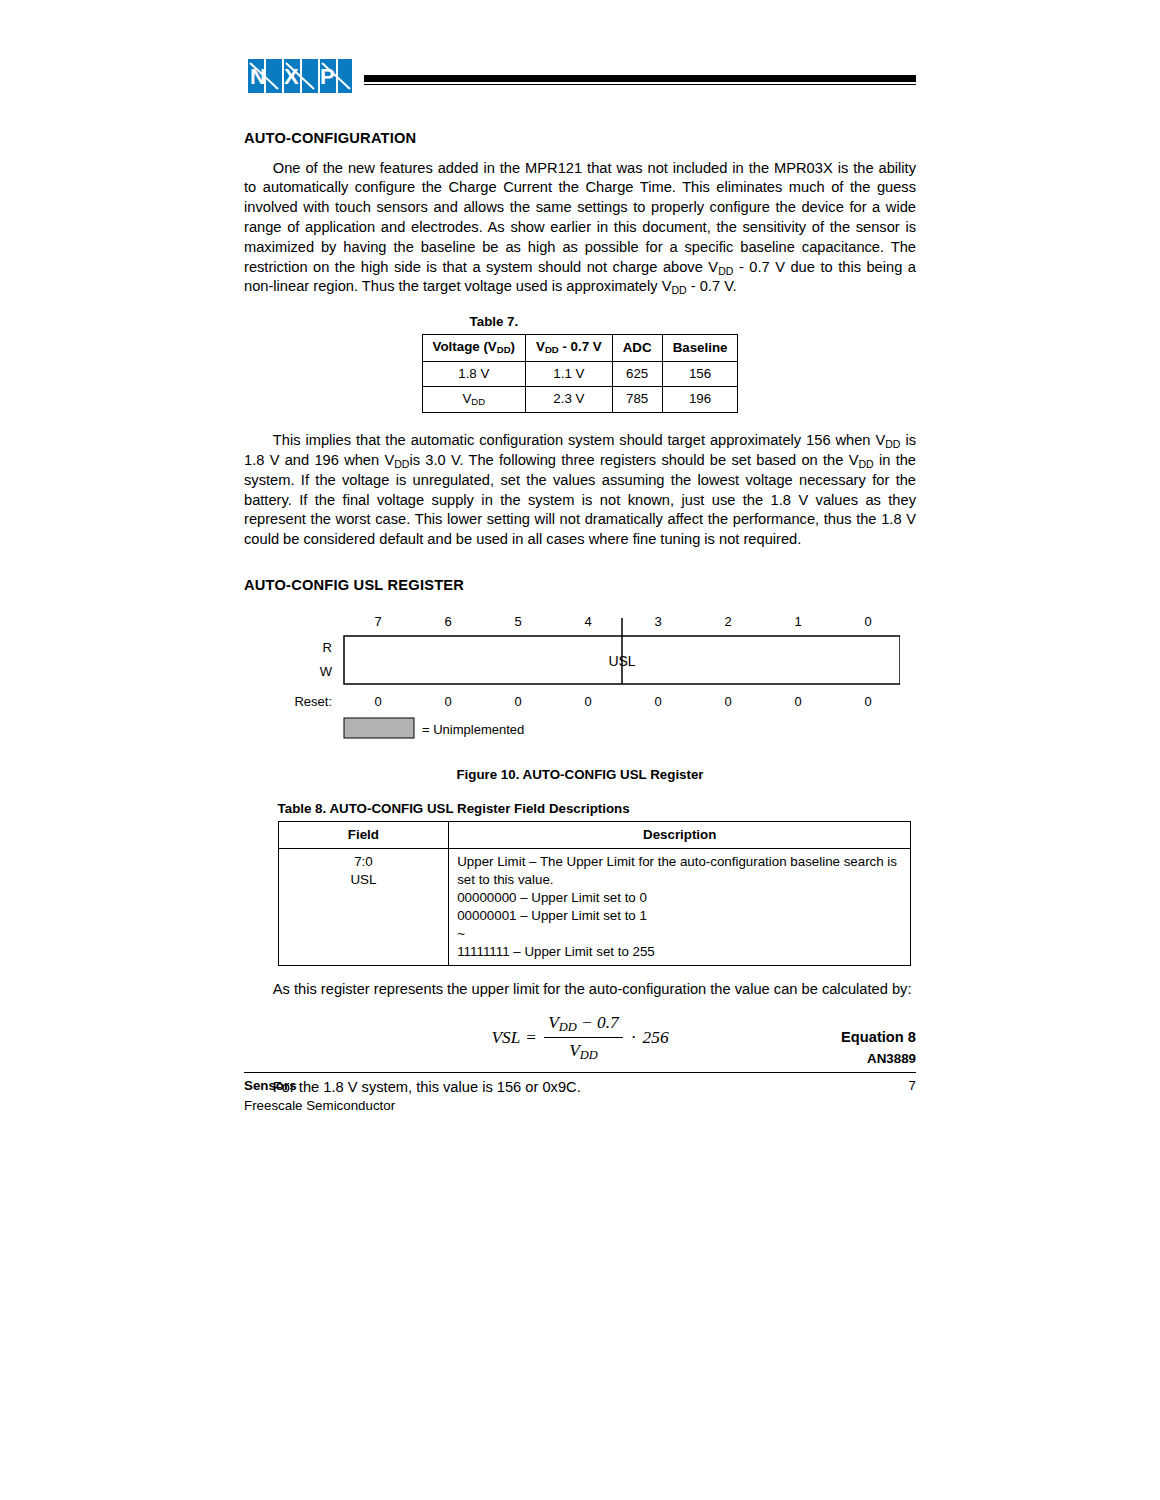N X P
AUTO-CONFIGURATION
One of the new features added in the MPR121 that was not included in the MPR03X is the ability to automatically configure the Charge Current the Charge Time. This eliminates much of the guess involved with touch sensors and allows the same settings to properly configure the device for a wide range of application and electrodes. As show earlier in this document, the sensitivity of the sensor is maximized by having the baseline be as high as possible for a specific baseline capacitance. The restriction on the high side is that a system should not charge above VDD - 0.7 V due to this being a non-linear region. Thus the target voltage used is approximately VDD - 0.7 V.
Table 7.
| Voltage (V DD ) | V DD - 0.7 V | ADC | Baseline |
| --- | --- | --- | --- |
| 1.8 V | 1.1 V | 625 | 156 |
| V DD | 2.3 V | 785 | 196 |
This implies that the automatic configuration system should target approximately 156 when VDD is 1.8 V and 196 when VDDis 3.0 V. The following three registers should be set based on the VDD in the system. If the voltage is unregulated, set the values assuming the lowest voltage necessary for the battery. If the final voltage supply in the system is not known, just use the 1.8 V values as they represent the worst case. This lower setting will not dramatically affect the performance, thus the 1.8 V could be considered default and be used in all cases where fine tuning is not required.
AUTO-CONFIG USL REGISTER
7 6 5 4 3 2 1 0 R W Reset: USL 0 0 0 0 0 0 0 0 = Unimplemented
Figure 10. AUTO-CONFIG USL Register
Table 8. AUTO-CONFIG USL Register Field Descriptions
| Field | Description |
| --- | --- |
| 7:0 USL | Upper Limit – The Upper Limit for the auto-configuration baseline search is set to this value. 00000000 – Upper Limit set to 0 00000001 – Upper Limit set to 1 ~ 11111111 – Upper Limit set to 255 |
As this register represents the upper limit for the auto-configuration the value can be calculated by:
VSL = VDD − 0.7 VDD · 256
Equation 8
For the 1.8 V system, this value is 156 or 0x9C.
AN3889
Sensors Freescale Semiconductor
7